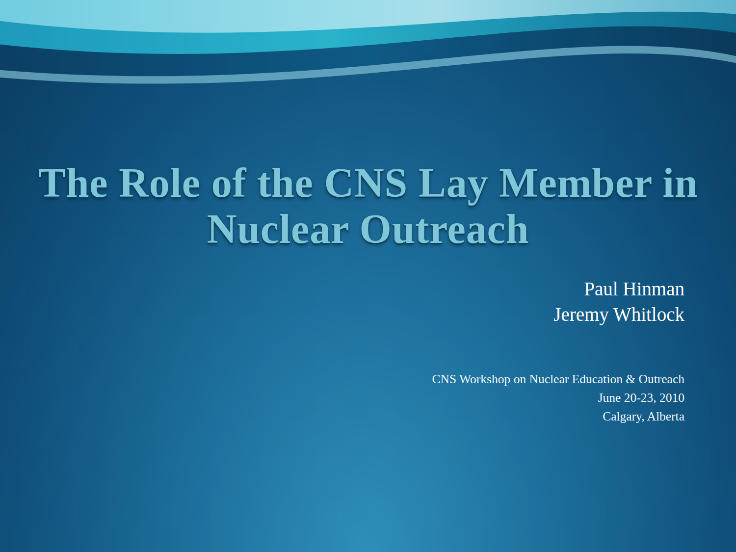The Role of the CNS Lay Member in Nuclear Outreach
Paul Hinman
Jeremy Whitlock
CNS Workshop on Nuclear Education & Outreach
June 20-23, 2010
Calgary, Alberta